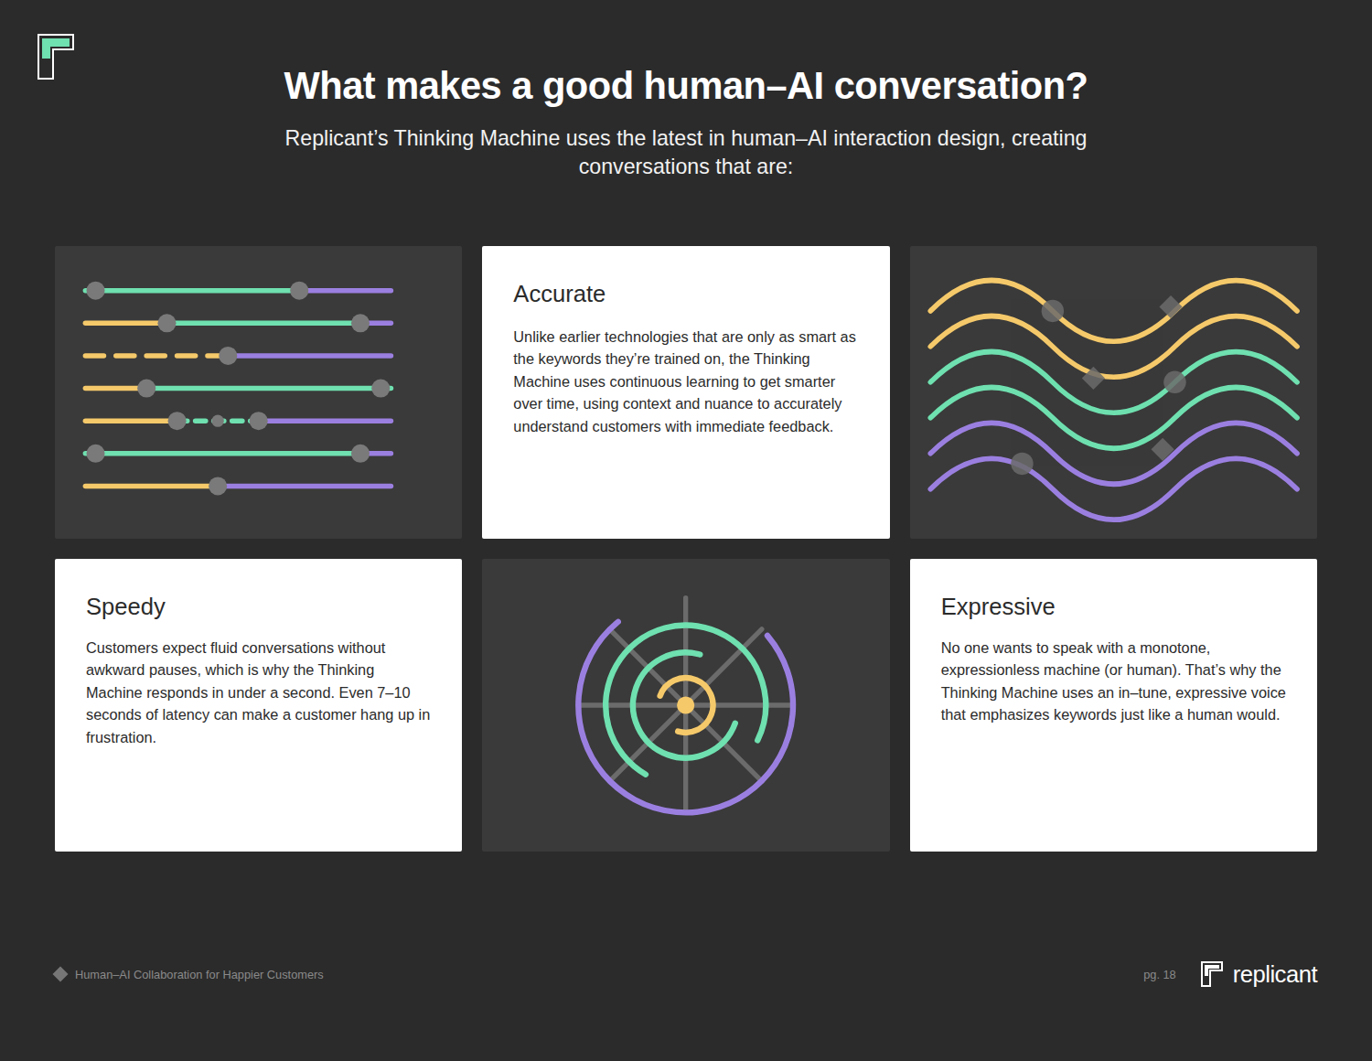What makes a good human–AI conversation?
Replicant’s Thinking Machine uses the latest in human–AI interaction design, creating conversations that are:
Accurate
Unlike earlier technologies that are only as smart as the keywords they’re trained on, the Thinking Machine uses continuous learning to get smarter over time, using context and nuance to accurately understand customers with immediate feedback.
Speedy
Customers expect fluid conversations without awkward pauses, which is why the Thinking Machine responds in under a second. Even 7–10 seconds of latency can make a customer hang up in frustration.
Expressive
No one wants to speak with a monotone, expressionless machine (or human). That’s why the Thinking Machine uses an in–tune, expressive voice that emphasizes keywords just like a human would.
Human–AI Collaboration for Happier Customers
pg. 18 replicant